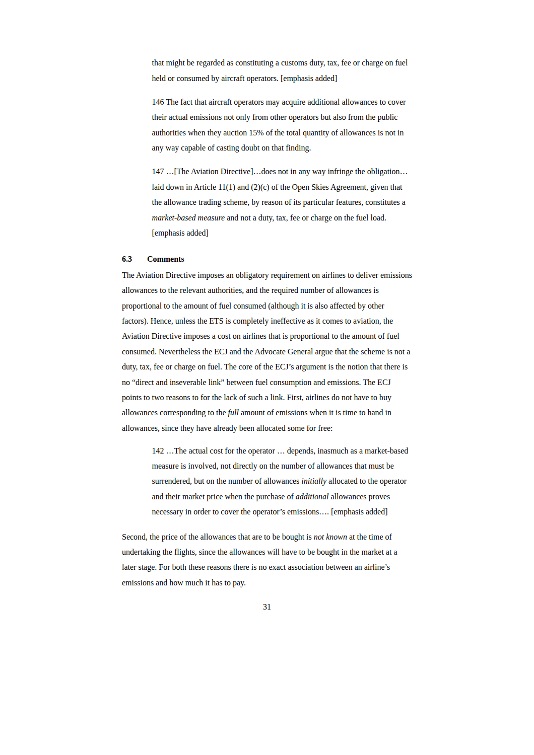that might be regarded as constituting a customs duty, tax, fee or charge on fuel held or consumed by aircraft operators. [emphasis added]
146 The fact that aircraft operators may acquire additional allowances to cover their actual emissions not only from other operators but also from the public authorities when they auction 15% of the total quantity of allowances is not in any way capable of casting doubt on that finding.
147 …[The Aviation Directive]…does not in any way infringe the obligation…laid down in Article 11(1) and (2)(c) of the Open Skies Agreement, given that the allowance trading scheme, by reason of its particular features, constitutes a market-based measure and not a duty, tax, fee or charge on the fuel load. [emphasis added]
6.3 Comments
The Aviation Directive imposes an obligatory requirement on airlines to deliver emissions allowances to the relevant authorities, and the required number of allowances is proportional to the amount of fuel consumed (although it is also affected by other factors). Hence, unless the ETS is completely ineffective as it comes to aviation, the Aviation Directive imposes a cost on airlines that is proportional to the amount of fuel consumed. Nevertheless the ECJ and the Advocate General argue that the scheme is not a duty, tax, fee or charge on fuel. The core of the ECJ’s argument is the notion that there is no “direct and inseverable link” between fuel consumption and emissions. The ECJ points to two reasons to for the lack of such a link. First, airlines do not have to buy allowances corresponding to the full amount of emissions when it is time to hand in allowances, since they have already been allocated some for free:
142 …The actual cost for the operator … depends, inasmuch as a market-based measure is involved, not directly on the number of allowances that must be surrendered, but on the number of allowances initially allocated to the operator and their market price when the purchase of additional allowances proves necessary in order to cover the operator’s emissions…. [emphasis added]
Second, the price of the allowances that are to be bought is not known at the time of undertaking the flights, since the allowances will have to be bought in the market at a later stage. For both these reasons there is no exact association between an airline’s emissions and how much it has to pay.
31